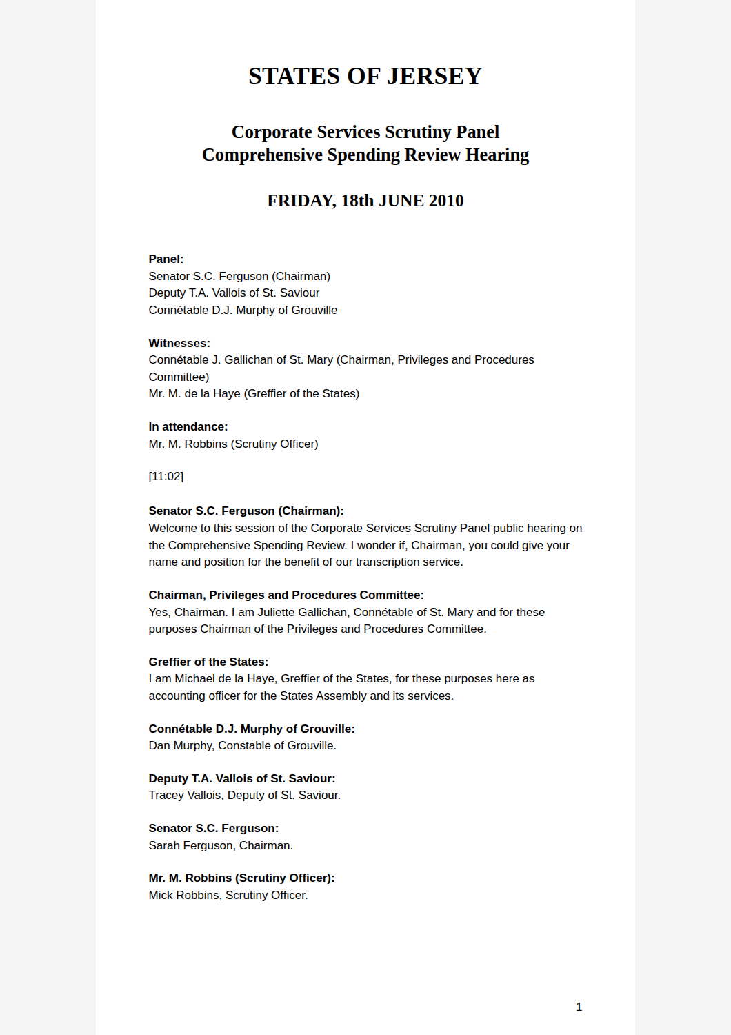STATES OF JERSEY
Corporate Services Scrutiny Panel
Comprehensive Spending Review Hearing
FRIDAY, 18th JUNE 2010
Panel:
Senator S.C. Ferguson (Chairman)
Deputy T.A. Vallois of St. Saviour
Connétable D.J. Murphy of Grouville
Witnesses:
Connétable J. Gallichan of St. Mary (Chairman, Privileges and Procedures Committee)
Mr. M. de la Haye (Greffier of the States)
In attendance:
Mr. M. Robbins (Scrutiny Officer)
[11:02]
Senator S.C. Ferguson (Chairman):
Welcome to this session of the Corporate Services Scrutiny Panel public hearing on the Comprehensive Spending Review. I wonder if, Chairman, you could give your name and position for the benefit of our transcription service.
Chairman, Privileges and Procedures Committee:
Yes, Chairman. I am Juliette Gallichan, Connétable of St. Mary and for these purposes Chairman of the Privileges and Procedures Committee.
Greffier of the States:
I am Michael de la Haye, Greffier of the States, for these purposes here as accounting officer for the States Assembly and its services.
Connétable D.J. Murphy of Grouville:
Dan Murphy, Constable of Grouville.
Deputy T.A. Vallois of St. Saviour:
Tracey Vallois, Deputy of St. Saviour.
Senator S.C. Ferguson:
Sarah Ferguson, Chairman.
Mr. M. Robbins (Scrutiny Officer):
Mick Robbins, Scrutiny Officer.
1